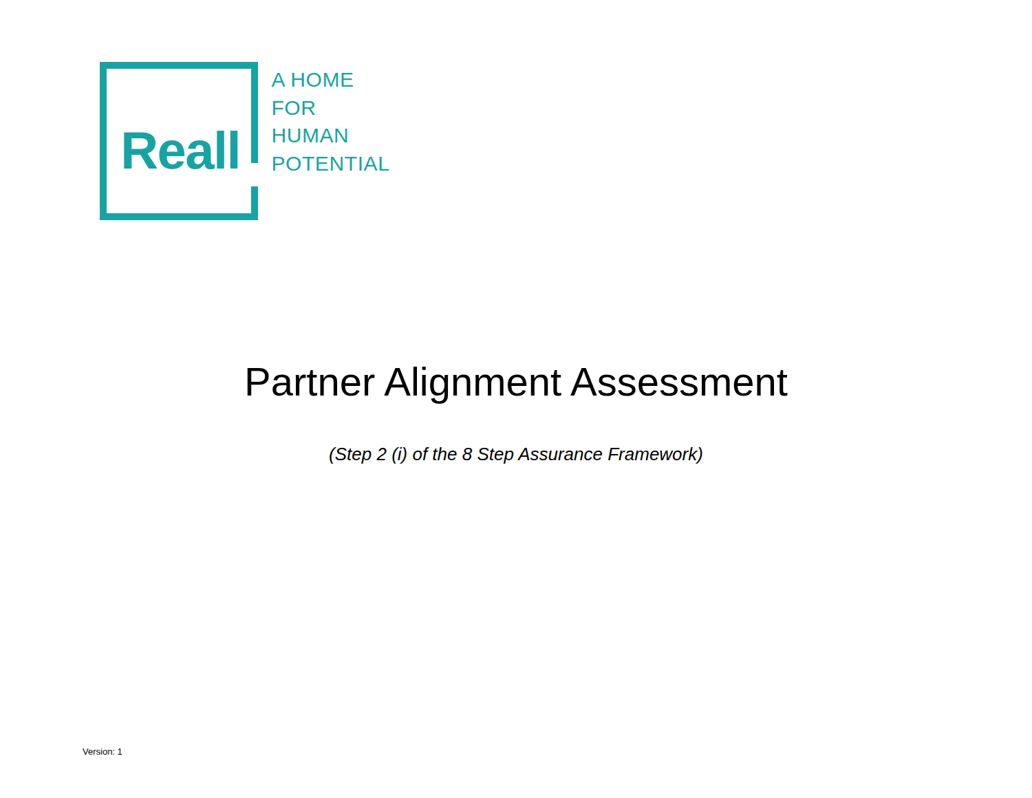Reall
A HOME
FOR
HUMAN
POTENTIAL
Partner Alignment Assessment
(Step 2 (i) of the 8 Step Assurance Framework)
Version: 1